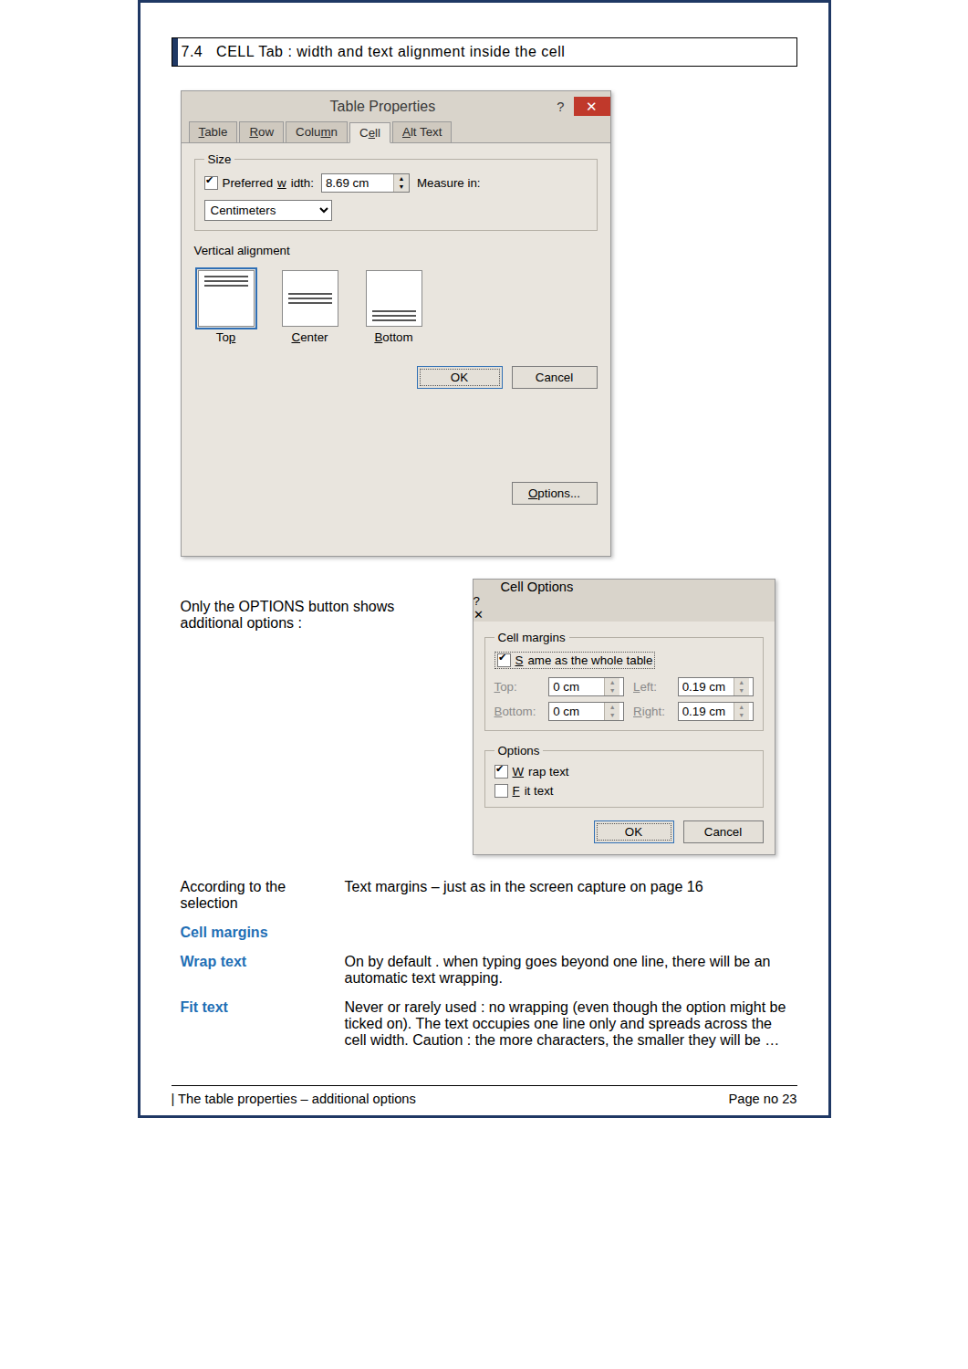7.4 CELL Tab : width and text alignment inside the cell
Table Properties
?
✕
Table
Row
Column
Cell
Alt Text
Size
Preferred width: ▲▼ Measure in: Centimeters
Vertical alignment
Top
Center
Bottom
Options...
OK
Cancel
Only the OPTIONS button shows additional options :
Cell Options
?
✕
Cell margins Same as the whole table
Top: ▲▼ Left: ▲▼ Bottom: ▲▼ Right: ▲▼
Options
Wrap text Fit text
OK
Cancel
According to the selection
Text margins – just as in the screen capture on page 16
Cell margins
Wrap text
On by default . when typing goes beyond one line, there will be an automatic text wrapping.
Fit text
Never or rarely used : no wrapping (even though the option might be ticked on). The text occupies one line only and spreads across the cell width. Caution : the more characters, the smaller they will be …
| The table properties – additional options Page no 23